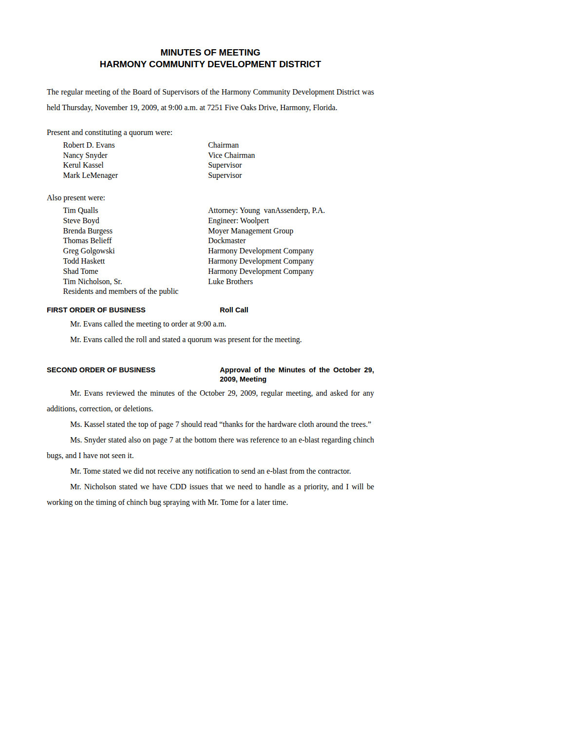MINUTES OF MEETING
HARMONY COMMUNITY DEVELOPMENT DISTRICT
The regular meeting of the Board of Supervisors of the Harmony Community Development District was held Thursday, November 19, 2009, at 9:00 a.m. at 7251 Five Oaks Drive, Harmony, Florida.
Present and constituting a quorum were:
| Robert D. Evans | Chairman |
| Nancy Snyder | Vice Chairman |
| Kerul Kassel | Supervisor |
| Mark LeMenager | Supervisor |
Also present were:
| Tim Qualls | Attorney: Young vanAssenderp, P.A. |
| Steve Boyd | Engineer: Woolpert |
| Brenda Burgess | Moyer Management Group |
| Thomas Belieff | Dockmaster |
| Greg Golgowski | Harmony Development Company |
| Todd Haskett | Harmony Development Company |
| Shad Tome | Harmony Development Company |
| Tim Nicholson, Sr. | Luke Brothers |
| Residents and members of the public |
FIRST ORDER OF BUSINESS Roll Call
Mr. Evans called the meeting to order at 9:00 a.m.
Mr. Evans called the roll and stated a quorum was present for the meeting.
SECOND ORDER OF BUSINESS Approval of the Minutes of the October 29, 2009, Meeting
Mr. Evans reviewed the minutes of the October 29, 2009, regular meeting, and asked for any additions, correction, or deletions.
Ms. Kassel stated the top of page 7 should read “thanks for the hardware cloth around the trees.”
Ms. Snyder stated also on page 7 at the bottom there was reference to an e-blast regarding chinch bugs, and I have not seen it.
Mr. Tome stated we did not receive any notification to send an e-blast from the contractor.
Mr. Nicholson stated we have CDD issues that we need to handle as a priority, and I will be working on the timing of chinch bug spraying with Mr. Tome for a later time.